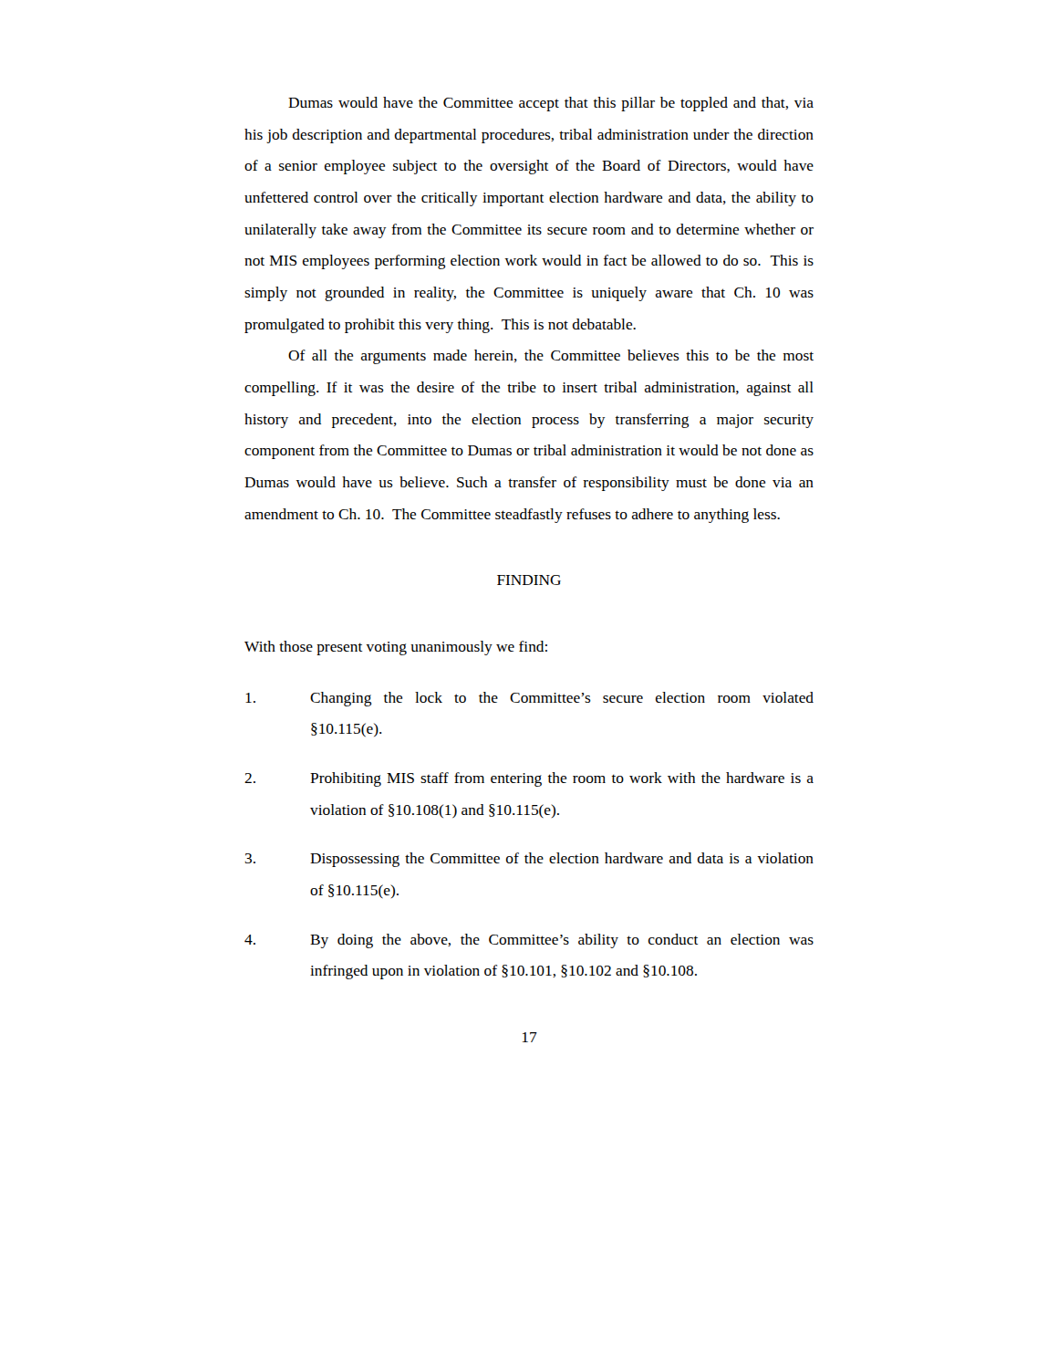Dumas would have the Committee accept that this pillar be toppled and that, via his job description and departmental procedures, tribal administration under the direction of a senior employee subject to the oversight of the Board of Directors, would have unfettered control over the critically important election hardware and data, the ability to unilaterally take away from the Committee its secure room and to determine whether or not MIS employees performing election work would in fact be allowed to do so. This is simply not grounded in reality, the Committee is uniquely aware that Ch. 10 was promulgated to prohibit this very thing. This is not debatable.
Of all the arguments made herein, the Committee believes this to be the most compelling. If it was the desire of the tribe to insert tribal administration, against all history and precedent, into the election process by transferring a major security component from the Committee to Dumas or tribal administration it would be not done as Dumas would have us believe. Such a transfer of responsibility must be done via an amendment to Ch. 10. The Committee steadfastly refuses to adhere to anything less.
FINDING
With those present voting unanimously we find:
Changing the lock to the Committee’s secure election room violated §10.115(e).
Prohibiting MIS staff from entering the room to work with the hardware is a violation of §10.108(1) and §10.115(e).
Dispossessing the Committee of the election hardware and data is a violation of §10.115(e).
By doing the above, the Committee’s ability to conduct an election was infringed upon in violation of §10.101, §10.102 and §10.108.
17